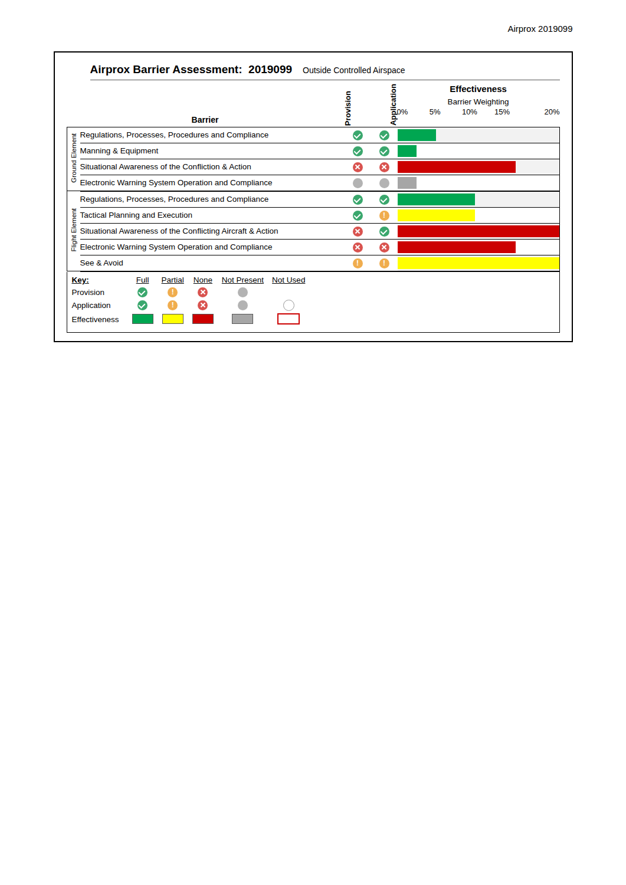Airprox 2019099
Airprox Barrier Assessment: 2019099 Outside Controlled Airspace
Barrier
Provision
Application
Effectiveness
Barrier Weighting
0% 5% 10% 15% 20%
| Ground Element | Regulations, Processes, Procedures and Compliance | | | |
| Manning & Equipment | | | |
| Situational Awareness of the Confliction & Action | | | |
| Electronic Warning System Operation and Compliance | | | |
| Flight Element | Regulations, Processes, Procedures and Compliance | | | |
| Tactical Planning and Execution | | | |
| Situational Awareness of the Conflicting Aircraft & Action | | | |
| Electronic Warning System Operation and Compliance | | | |
| See & Avoid | | | |
| Key: | Full | Partial | None | Not Present | Not Used |
| --- | --- | --- | --- | --- | --- |
| Provision | | | | | |
| Application | | | | | |
| Effectiveness | | | | | |